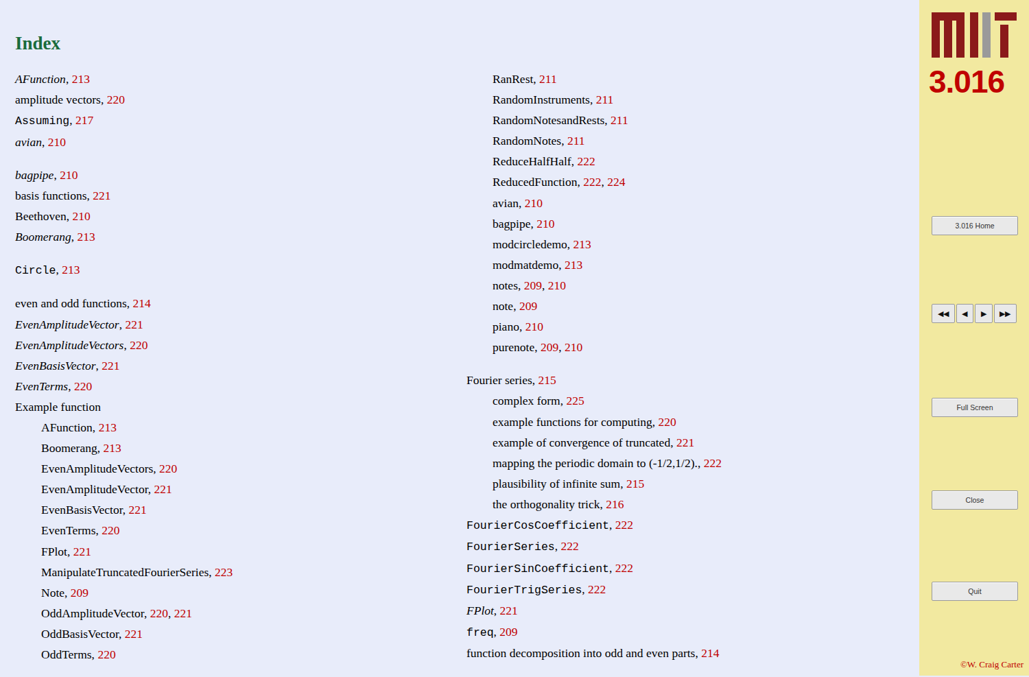Index
AFunction, 213
amplitude vectors, 220
Assuming, 217
avian, 210
bagpipe, 210
basis functions, 221
Beethoven, 210
Boomerang, 213
Circle, 213
even and odd functions, 214
EvenAmplitudeVector, 221
EvenAmplitudeVectors, 220
EvenBasisVector, 221
EvenTerms, 220
Example function
AFunction, 213
Boomerang, 213
EvenAmplitudeVectors, 220
EvenAmplitudeVector, 221
EvenBasisVector, 221
EvenTerms, 220
FPlot, 221
ManipulateTruncatedFourierSeries, 223
Note, 209
OddAmplitudeVector, 220, 221
OddBasisVector, 221
OddTerms, 220
RanRest, 211
RandomInstruments, 211
RandomNotesandRests, 211
RandomNotes, 211
ReduceHalfHalf, 222
ReducedFunction, 222, 224
avian, 210
bagpipe, 210
modcircledemo, 213
modmatdemo, 213
notes, 209, 210
note, 209
piano, 210
purenote, 209, 210
Fourier series, 215
complex form, 225
example functions for computing, 220
example of convergence of truncated, 221
mapping the periodic domain to (-1/2,1/2)., 222
plausibility of infinite sum, 215
the orthogonality trick, 216
FourierCosCoefficient, 222
FourierSeries, 222
FourierSinCoefficient, 222
FourierTrigSeries, 222
FPlot, 221
freq, 209
function decomposition into odd and even parts, 214
3.016
3.016 Home
◀◀
◀
▶
▶▶
Full Screen
Close
Quit
©W. Craig Carter